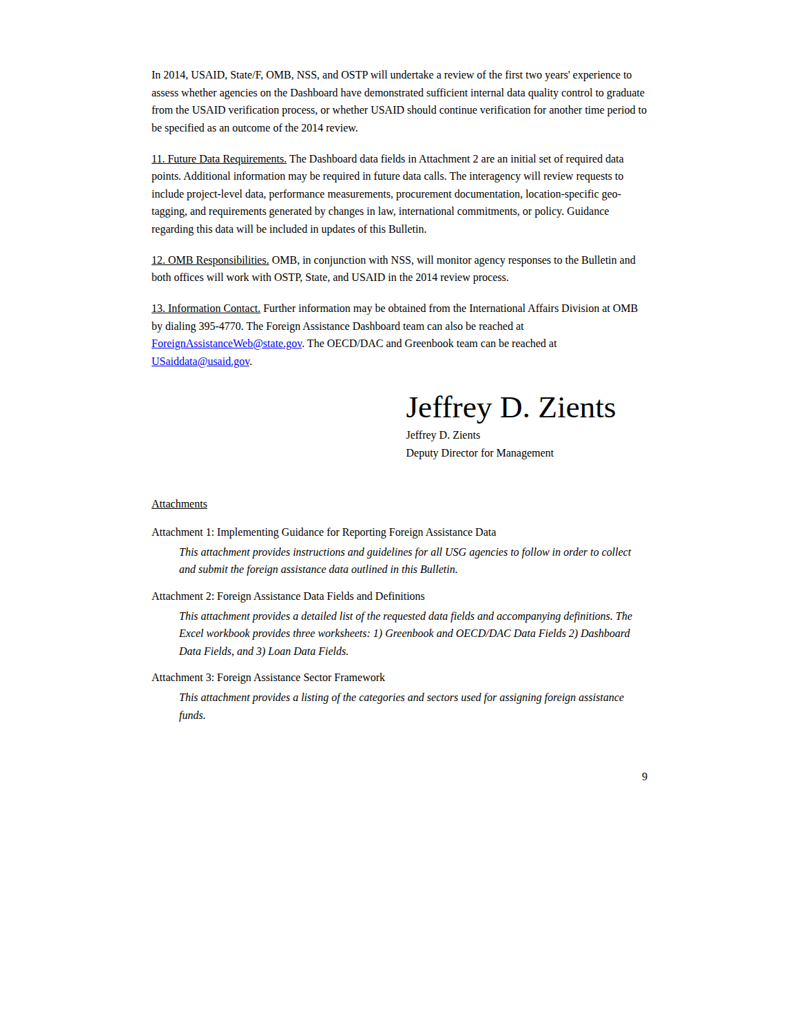In 2014, USAID, State/F, OMB, NSS, and OSTP will undertake a review of the first two years' experience to assess whether agencies on the Dashboard have demonstrated sufficient internal data quality control to graduate from the USAID verification process, or whether USAID should continue verification for another time period to be specified as an outcome of the 2014 review.
11. Future Data Requirements. The Dashboard data fields in Attachment 2 are an initial set of required data points. Additional information may be required in future data calls. The interagency will review requests to include project-level data, performance measurements, procurement documentation, location-specific geo-tagging, and requirements generated by changes in law, international commitments, or policy. Guidance regarding this data will be included in updates of this Bulletin.
12. OMB Responsibilities. OMB, in conjunction with NSS, will monitor agency responses to the Bulletin and both offices will work with OSTP, State, and USAID in the 2014 review process.
13. Information Contact. Further information may be obtained from the International Affairs Division at OMB by dialing 395-4770. The Foreign Assistance Dashboard team can also be reached at ForeignAssistanceWeb@state.gov. The OECD/DAC and Greenbook team can be reached at USaiddata@usaid.gov.
Jeffrey D. Zients
Jeffrey D. Zients
Deputy Director for Management
Attachments
Attachment 1: Implementing Guidance for Reporting Foreign Assistance Data
This attachment provides instructions and guidelines for all USG agencies to follow in order to collect and submit the foreign assistance data outlined in this Bulletin.
Attachment 2: Foreign Assistance Data Fields and Definitions
This attachment provides a detailed list of the requested data fields and accompanying definitions. The Excel workbook provides three worksheets: 1) Greenbook and OECD/DAC Data Fields 2) Dashboard Data Fields, and 3) Loan Data Fields.
Attachment 3: Foreign Assistance Sector Framework
This attachment provides a listing of the categories and sectors used for assigning foreign assistance funds.
9